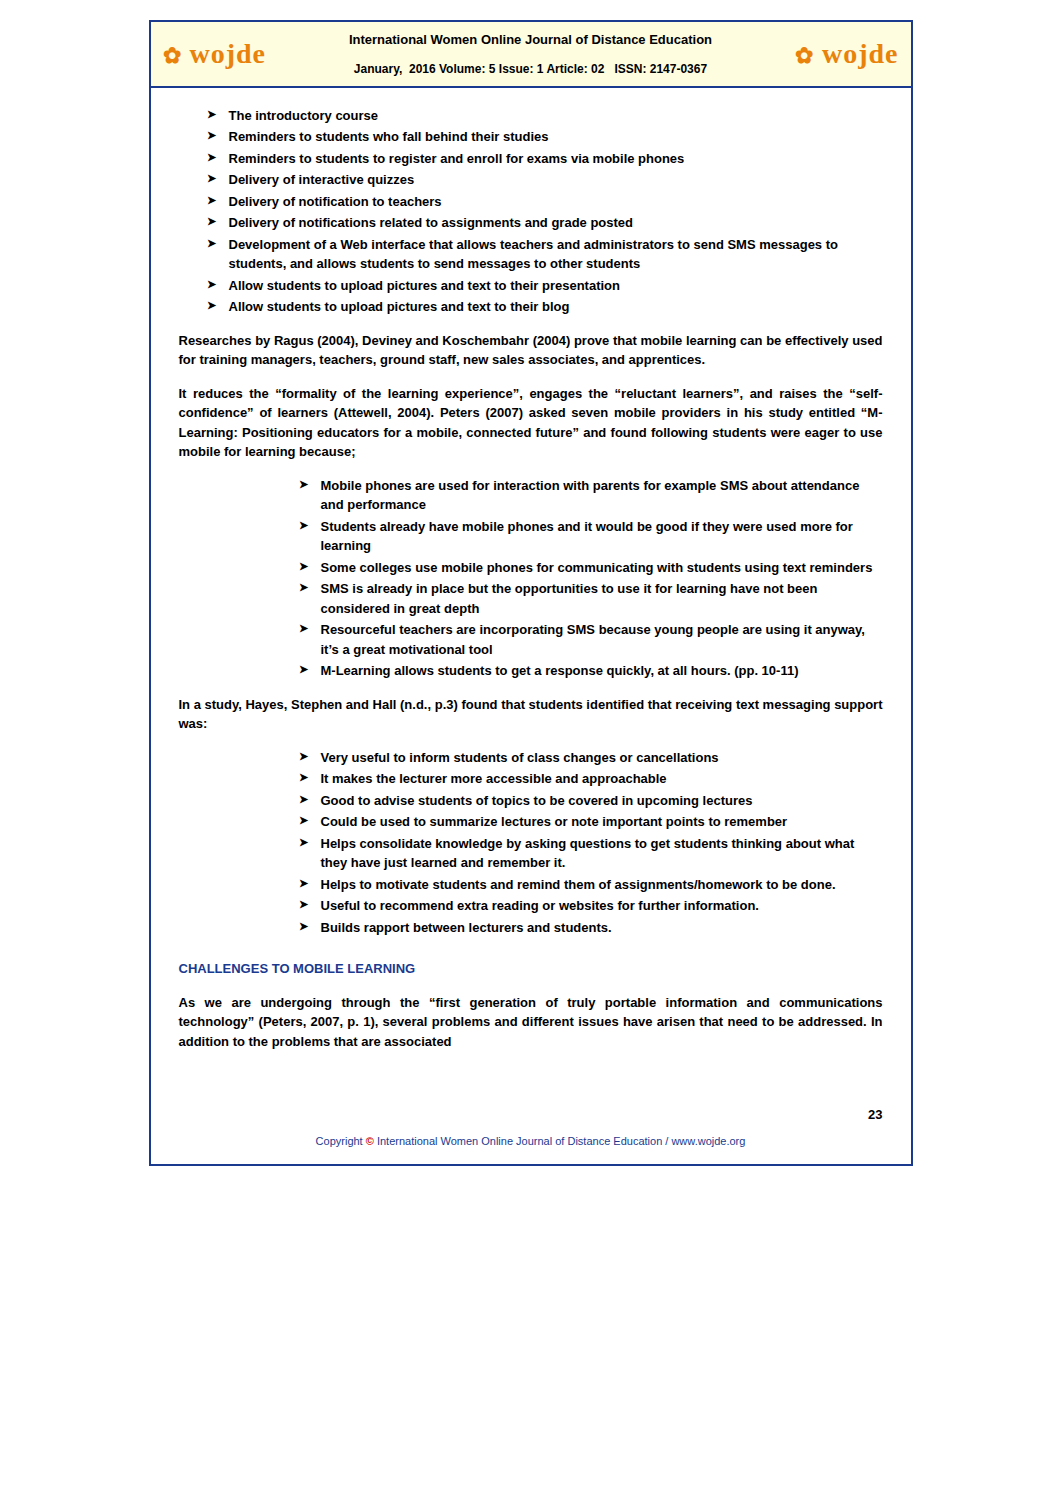✿ wojde
International Women Online Journal of Distance Education
January, 2016 Volume: 5 Issue: 1 Article: 02 ISSN: 2147-0367
✿ wojde
The introductory course
Reminders to students who fall behind their studies
Reminders to students to register and enroll for exams via mobile phones
Delivery of interactive quizzes
Delivery of notification to teachers
Delivery of notifications related to assignments and grade posted
Development of a Web interface that allows teachers and administrators to send SMS messages to students, and allows students to send messages to other students
Allow students to upload pictures and text to their presentation
Allow students to upload pictures and text to their blog
Researches by Ragus (2004), Deviney and Koschembahr (2004) prove that mobile learning can be effectively used for training managers, teachers, ground staff, new sales associates, and apprentices.
It reduces the “formality of the learning experience”, engages the “reluctant learners”, and raises the “self-confidence” of learners (Attewell, 2004). Peters (2007) asked seven mobile providers in his study entitled “M-Learning: Positioning educators for a mobile, connected future” and found following students were eager to use mobile for learning because;
Mobile phones are used for interaction with parents for example SMS about attendance and performance
Students already have mobile phones and it would be good if they were used more for learning
Some colleges use mobile phones for communicating with students using text reminders
SMS is already in place but the opportunities to use it for learning have not been considered in great depth
Resourceful teachers are incorporating SMS because young people are using it anyway, it’s a great motivational tool
M-Learning allows students to get a response quickly, at all hours. (pp. 10-11)
In a study, Hayes, Stephen and Hall (n.d., p.3) found that students identified that receiving text messaging support was:
Very useful to inform students of class changes or cancellations
It makes the lecturer more accessible and approachable
Good to advise students of topics to be covered in upcoming lectures
Could be used to summarize lectures or note important points to remember
Helps consolidate knowledge by asking questions to get students thinking about what they have just learned and remember it.
Helps to motivate students and remind them of assignments/homework to be done.
Useful to recommend extra reading or websites for further information.
Builds rapport between lecturers and students.
Challenges to Mobile Learning
As we are undergoing through the “first generation of truly portable information and communications technology” (Peters, 2007, p. 1), several problems and different issues have arisen that need to be addressed. In addition to the problems that are associated
23
Copyright © International Women Online Journal of Distance Education / www.wojde.org